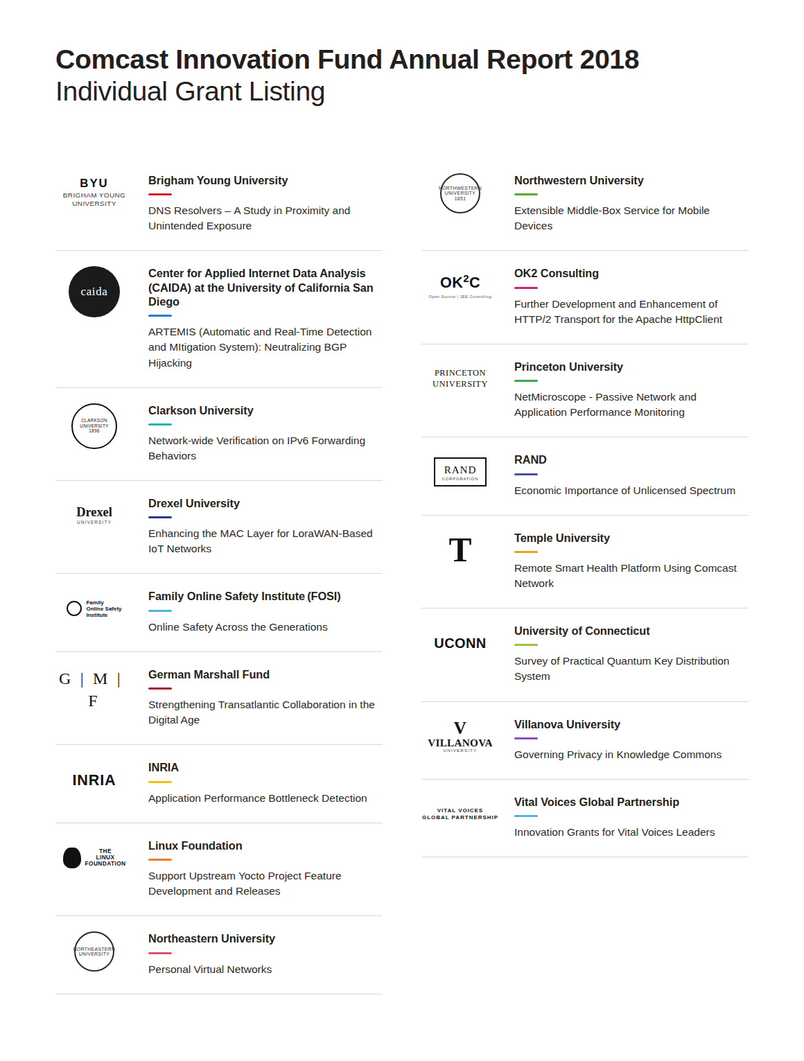Comcast Innovation Fund Annual Report 2018
Individual Grant Listing
BYUBrigham Young
University
Brigham Young University
DNS Resolvers – A Study in Proximity and Unintended Exposure
caida
Center for Applied Internet Data Analysis (CAIDA) at the University of California San Diego
ARTEMIS (Automatic and Real-Time Detection and MItigation System): Neutralizing BGP Hijacking
Clarkson
University
1896
Clarkson University
Network-wide Verification on IPv6 Forwarding Behaviors
DrexelUniversity
Drexel University
Enhancing the MAC Layer for LoraWAN-Based IoT Networks
Family
Online Safety
Institute
Family Online Safety Institute (FOSI)
Online Safety Across the Generations
G | M | F
German Marshall Fund
Strengthening Transatlantic Collaboration in the Digital Age
INRIA
INRIA
Application Performance Bottleneck Detection
The
Linux
Foundation
Linux Foundation
Support Upstream Yocto Project Feature Development and Releases
Northeastern
University
Northeastern University
Personal Virtual Networks
Northwestern
University
1851
Northwestern University
Extensible Middle-Box Service for Mobile Devices
OK2COpen Source / JEE Consulting
OK2 Consulting
Further Development and Enhancement of HTTP/2 Transport for the Apache HttpClient
PRINCETON
UNIVERSITY
Princeton University
NetMicroscope - Passive Network and Application Performance Monitoring
RANDCorporation
RAND
Economic Importance of Unlicensed Spectrum
T
Temple University
Remote Smart Health Platform Using Comcast Network
UCONN
University of Connecticut
Survey of Practical Quantum Key Distribution System
VVILLANOVAUniversity
Villanova University
Governing Privacy in Knowledge Commons
Vital Voices
Global Partnership
Vital Voices Global Partnership
Innovation Grants for Vital Voices Leaders